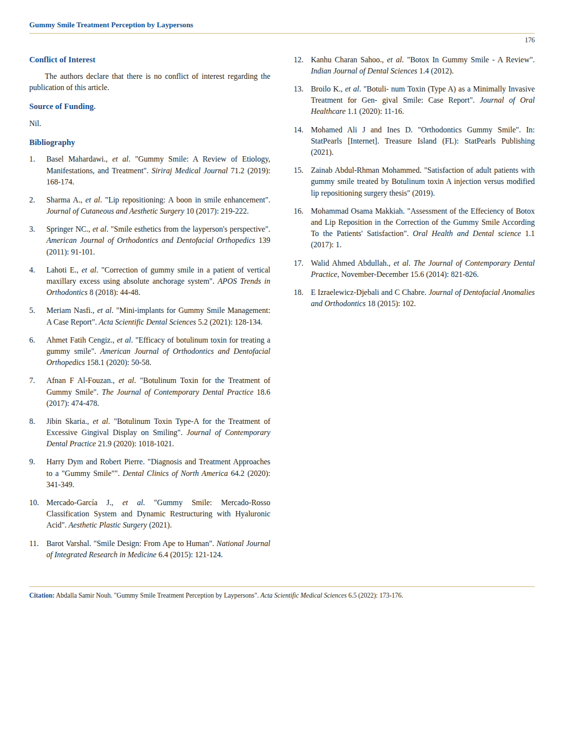Gummy Smile Treatment Perception by Laypersons
176
Conflict of Interest
The authors declare that there is no conflict of interest regarding the publication of this article.
Source of Funding.
Nil.
Bibliography
Basel Mahardawi., et al. "Gummy Smile: A Review of Etiology, Manifestations, and Treatment". Siriraj Medical Journal 71.2 (2019): 168-174.
Sharma A., et al. "Lip repositioning: A boon in smile enhancement". Journal of Cutaneous and Aesthetic Surgery 10 (2017): 219-222.
Springer NC., et al. "Smile esthetics from the layperson's perspective". American Journal of Orthodontics and Dentofacial Orthopedics 139 (2011): 91-101.
Lahoti E., et al. "Correction of gummy smile in a patient of vertical maxillary excess using absolute anchorage system". APOS Trends in Orthodontics 8 (2018): 44-48.
Meriam Nasfi., et al. "Mini-implants for Gummy Smile Management: A Case Report". Acta Scientific Dental Sciences 5.2 (2021): 128-134.
Ahmet Fatih Cengiz., et al. "Efficacy of botulinum toxin for treating a gummy smile". American Journal of Orthodontics and Dentofacial Orthopedics 158.1 (2020): 50-58.
Afnan F Al-Fouzan., et al. "Botulinum Toxin for the Treatment of Gummy Smile". The Journal of Contemporary Dental Practice 18.6 (2017): 474-478.
Jibin Skaria., et al. "Botulinum Toxin Type-A for the Treatment of Excessive Gingival Display on Smiling". Journal of Contemporary Dental Practice 21.9 (2020): 1018-1021.
Harry Dym and Robert Pierre. "Diagnosis and Treatment Approaches to a "Gummy Smile"". Dental Clinics of North America 64.2 (2020): 341-349.
Mercado-García J., et al. "Gummy Smile: Mercado-Rosso Classification System and Dynamic Restructuring with Hyaluronic Acid". Aesthetic Plastic Surgery (2021).
Barot Varshal. "Smile Design: From Ape to Human". National Journal of Integrated Research in Medicine 6.4 (2015): 121-124.
Kanhu Charan Sahoo., et al. "Botox In Gummy Smile - A Review". Indian Journal of Dental Sciences 1.4 (2012).
Broilo K., et al. "Botuli- num Toxin (Type A) as a Minimally Invasive Treatment for Gen- gival Smile: Case Report". Journal of Oral Healthcare 1.1 (2020): 11-16.
Mohamed Ali J and Ines D. "Orthodontics Gummy Smile". In: StatPearls [Internet]. Treasure Island (FL): StatPearls Publishing (2021).
Zainab Abdul-Rhman Mohammed. "Satisfaction of adult patients with gummy smile treated by Botulinum toxin A injection versus modified lip repositioning surgery thesis" (2019).
Mohammad Osama Makkiah. "Assessment of the Effeciency of Botox and Lip Reposition in the Correction of the Gummy Smile According To the Patients' Satisfaction". Oral Health and Dental science 1.1 (2017): 1.
Walid Ahmed Abdullah., et al. The Journal of Contemporary Dental Practice, November-December 15.6 (2014): 821-826.
E Izraelewicz-Djebali and C Chabre. Journal of Dentofacial Anomalies and Orthodontics 18 (2015): 102.
Citation: Abdalla Samir Nouh. "Gummy Smile Treatment Perception by Laypersons". Acta Scientific Medical Sciences 6.5 (2022): 173-176.